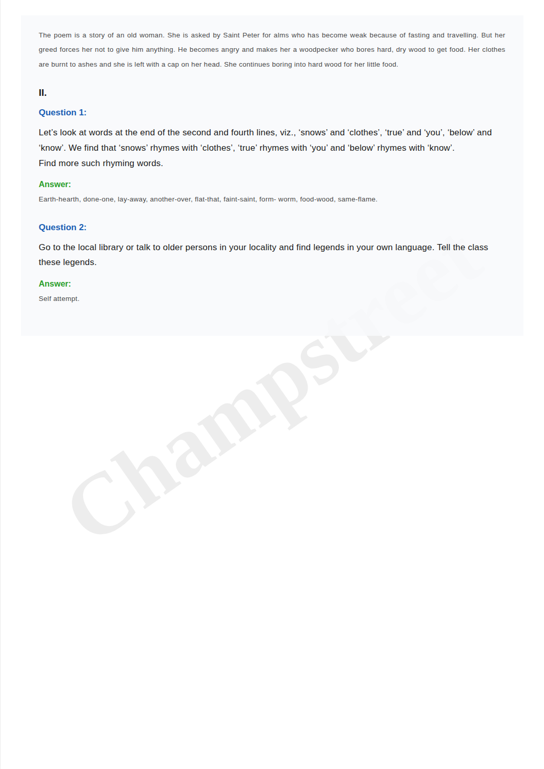Champstreet
The poem is a story of an old woman. She is asked by Saint Peter for alms who has become weak because of fasting and travelling. But her greed forces her not to give him anything. He becomes angry and makes her a woodpecker who bores hard, dry wood to get food. Her clothes are burnt to ashes and she is left with a cap on her head. She continues boring into hard wood for her little food.
II.
Question 1:
Let’s look at words at the end of the second and fourth lines, viz., ‘snows’ and ‘clothes’, ‘true’ and ‘you’, ‘below’ and ‘know’. We find that ‘snows’ rhymes with ‘clothes’, ‘true’ rhymes with ‘you’ and ‘below’ rhymes with ‘know’.
Find more such rhyming words.
Answer:
Earth-hearth, done-one, lay-away, another-over, flat-that, faint-saint, form- worm, food-wood, same-flame.
Question 2:
Go to the local library or talk to older persons in your locality and find legends in your own language. Tell the class these legends.
Answer:
Self attempt.